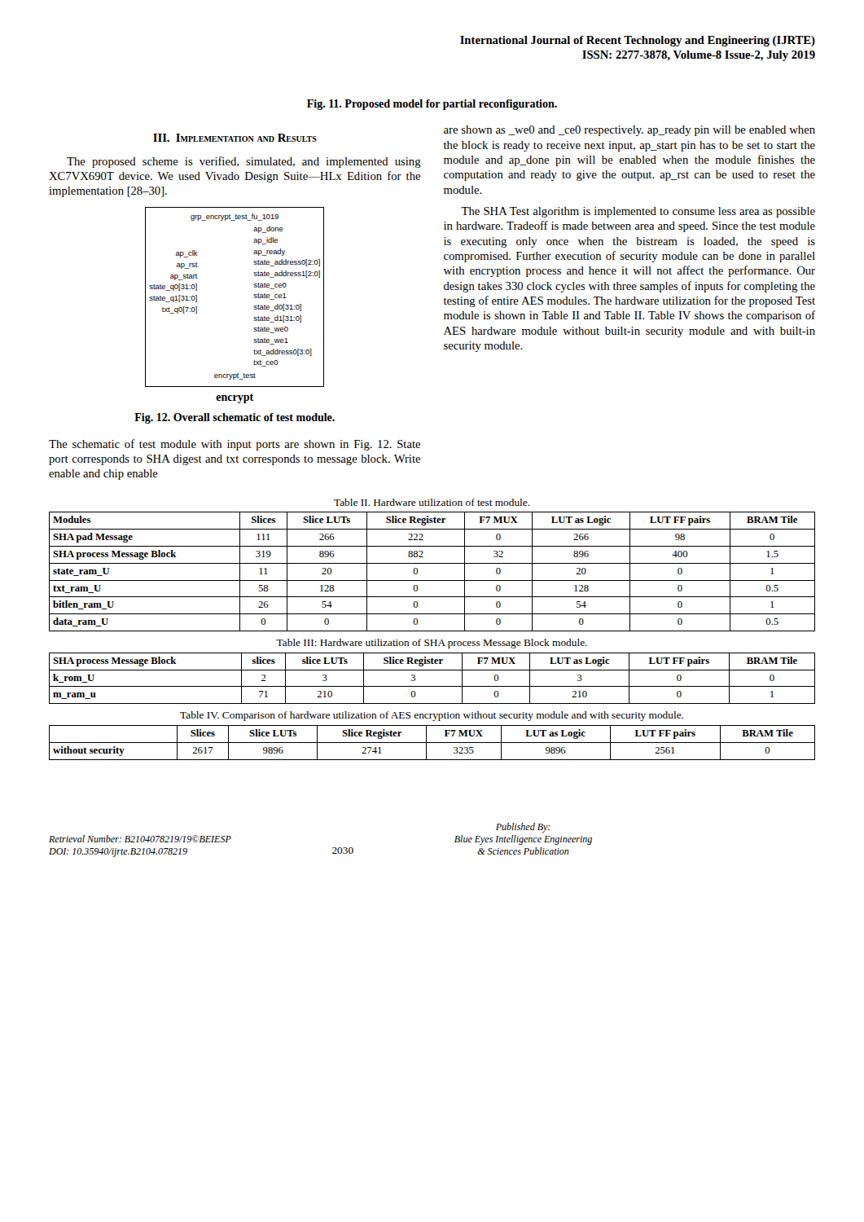International Journal of Recent Technology and Engineering (IJRTE)
ISSN: 2277-3878, Volume-8 Issue-2, July 2019
Fig. 11. Proposed model for partial reconfiguration.
III. Implementation and Results
The proposed scheme is verified, simulated, and implemented using XC7VX690T device. We used Vivado Design Suite—HLx Edition for the implementation [28–30].
grp_encrypt_test_fu_1019
ap_clk
ap_rst
ap_start
state_q0[31:0]
state_q1[31:0]
txt_q0[7:0]
ap_done
ap_idle
ap_ready
state_address0[2:0]
state_address1[2:0]
state_ce0
state_ce1
state_d0[31:0]
state_d1[31:0]
state_we0
state_we1
txt_address0[3:0]
txt_ce0
encrypt_test
encrypt
Fig. 12. Overall schematic of test module.
The schematic of test module with input ports are shown in Fig. 12. State port corresponds to SHA digest and txt corresponds to message block. Write enable and chip enable
are shown as _we0 and _ce0 respectively. ap_ready pin will be enabled when the block is ready to receive next input, ap_start pin has to be set to start the module and ap_done pin will be enabled when the module finishes the computation and ready to give the output. ap_rst can be used to reset the module.
The SHA Test algorithm is implemented to consume less area as possible in hardware. Tradeoff is made between area and speed. Since the test module is executing only once when the bistream is loaded, the speed is compromised. Further execution of security module can be done in parallel with encryption process and hence it will not affect the performance. Our design takes 330 clock cycles with three samples of inputs for completing the testing of entire AES modules. The hardware utilization for the proposed Test module is shown in Table II and Table II. Table IV shows the comparison of AES hardware module without built-in security module and with built-in security module.
Table II. Hardware utilization of test module.
| Modules | Slices | Slice LUTs | Slice Register | F7 MUX | LUT as Logic | LUT FF pairs | BRAM Tile |
| --- | --- | --- | --- | --- | --- | --- | --- |
| SHA pad Message | 111 | 266 | 222 | 0 | 266 | 98 | 0 |
| SHA process Message Block | 319 | 896 | 882 | 32 | 896 | 400 | 1.5 |
| state_ram_U | 11 | 20 | 0 | 0 | 20 | 0 | 1 |
| txt_ram_U | 58 | 128 | 0 | 0 | 128 | 0 | 0.5 |
| bitlen_ram_U | 26 | 54 | 0 | 0 | 54 | 0 | 1 |
| data_ram_U | 0 | 0 | 0 | 0 | 0 | 0 | 0.5 |
Table III: Hardware utilization of SHA process Message Block module.
| SHA process Message Block | slices | slice LUTs | Slice Register | F7 MUX | LUT as Logic | LUT FF pairs | BRAM Tile |
| --- | --- | --- | --- | --- | --- | --- | --- |
| k_rom_U | 2 | 3 | 3 | 0 | 3 | 0 | 0 |
| m_ram_u | 71 | 210 | 0 | 0 | 210 | 0 | 1 |
Table IV. Comparison of hardware utilization of AES encryption without security module and with security module.
| | Slices | Slice LUTs | Slice Register | F7 MUX | LUT as Logic | LUT FF pairs | BRAM Tile |
| --- | --- | --- | --- | --- | --- | --- | --- |
| without security | 2617 | 9896 | 2741 | 3235 | 9896 | 2561 | 0 |
Retrieval Number: B2104078219/19©BEIESP
DOI: 10.35940/ijrte.B2104.078219
2030
Published By:
Blue Eyes Intelligence Engineering
& Sciences Publication